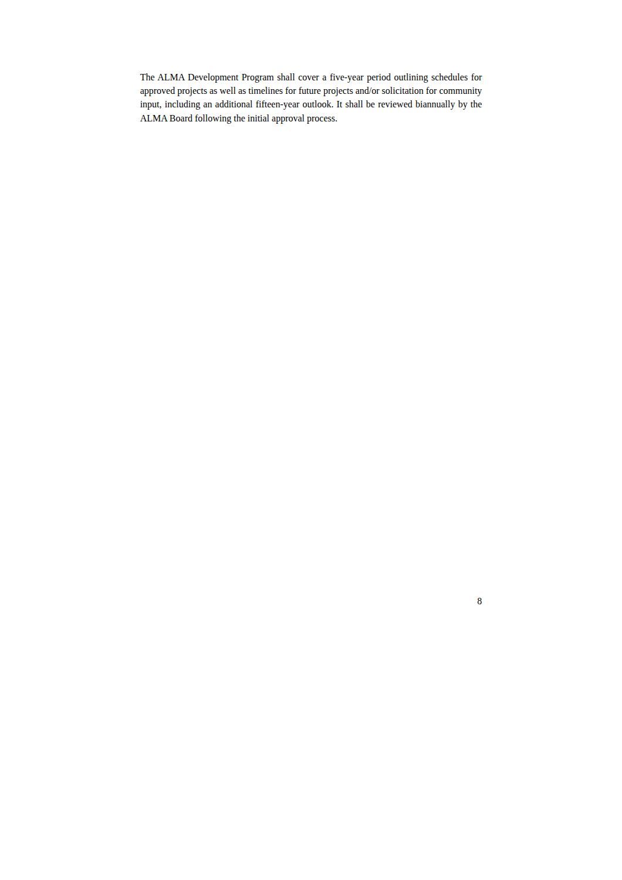The ALMA Development Program shall cover a five-year period outlining schedules for approved projects as well as timelines for future projects and/or solicitation for community input, including an additional fifteen-year outlook. It shall be reviewed biannually by the ALMA Board following the initial approval process.
8